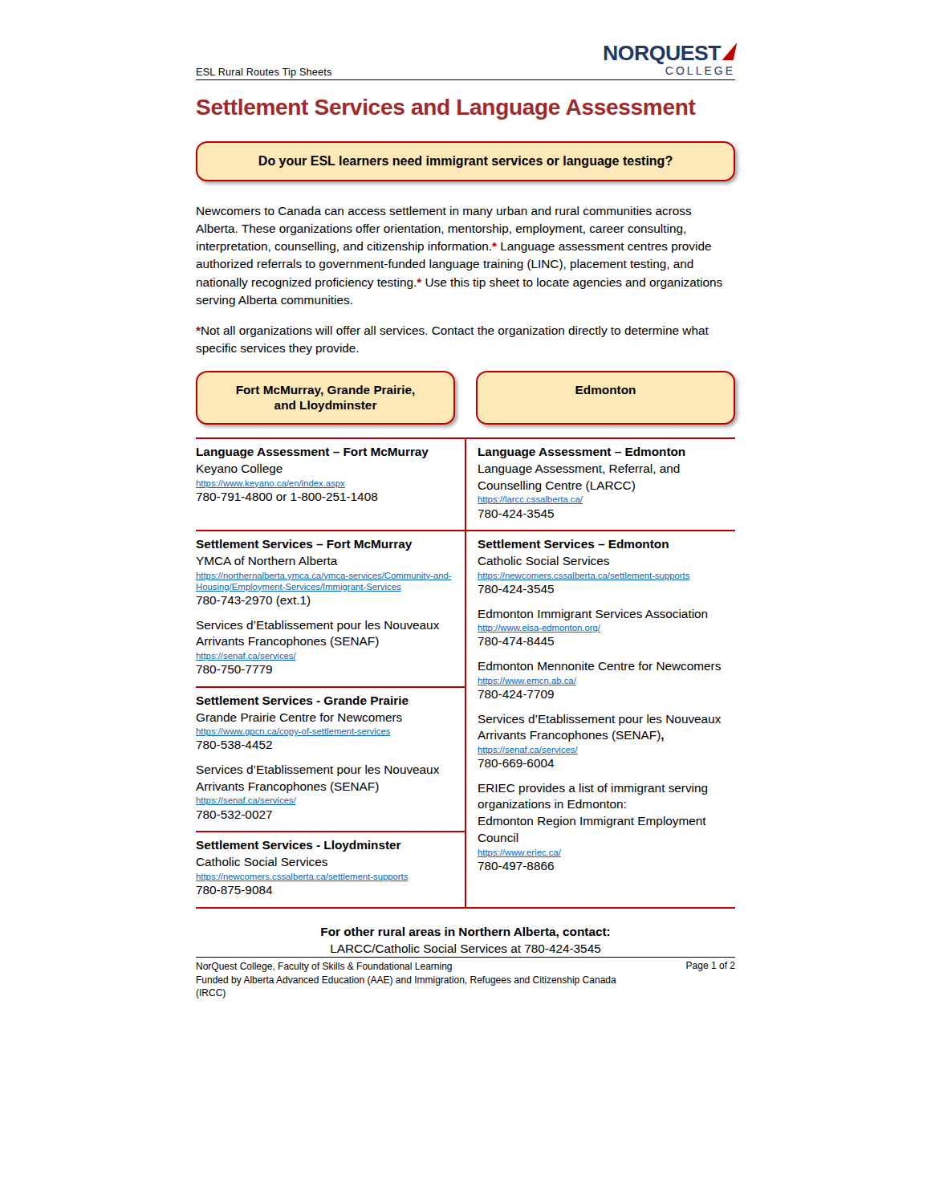ESL Rural Routes Tip Sheets
NORQUEST
COLLEGE
Settlement Services and Language Assessment
Do your ESL learners need immigrant services or language testing?
Newcomers to Canada can access settlement in many urban and rural communities across Alberta. These organizations offer orientation, mentorship, employment, career consulting, interpretation, counselling, and citizenship information.* Language assessment centres provide authorized referrals to government-funded language training (LINC), placement testing, and nationally recognized proficiency testing.* Use this tip sheet to locate agencies and organizations serving Alberta communities.
*Not all organizations will offer all services. Contact the organization directly to determine what specific services they provide.
Fort McMurray, Grande Prairie,
and Lloydminster
Edmonton
| Language Assessment – Fort McMurray Keyano College https://www.keyano.ca/en/index.aspx 780-791-4800 or 1-800-251-1408 | Language Assessment – Edmonton Language Assessment, Referral, and Counselling Centre (LARCC) https://larcc.cssalberta.ca/ 780-424-3545 |
| Settlement Services – Fort McMurray YMCA of Northern Alberta https://northernalberta.ymca.ca/ymca-services/Community-and-Housing/Employment-Services/Immigrant-Services 780-743-2970 (ext.1) Services d’Etablissement pour les Nouveaux Arrivants Francophones (SENAF) https://senaf.ca/services/ 780-750-7779 | Settlement Services – Edmonton Catholic Social Services https://newcomers.cssalberta.ca/settlement-supports 780-424-3545 Edmonton Immigrant Services Association http://www.eisa-edmonton.org/ 780-474-8445 Edmonton Mennonite Centre for Newcomers https://www.emcn.ab.ca/ 780-424-7709 Services d’Etablissement pour les Nouveaux Arrivants Francophones (SENAF) , https://senaf.ca/services/ 780-669-6004 ERIEC provides a list of immigrant serving organizations in Edmonton: Edmonton Region Immigrant Employment Council https://www.eriec.ca/ 780-497-8866 |
| Settlement Services - Grande Prairie Grande Prairie Centre for Newcomers https://www.gpcn.ca/copy-of-settlement-services 780-538-4452 Services d’Etablissement pour les Nouveaux Arrivants Francophones (SENAF) https://senaf.ca/services/ 780-532-0027 |
| Settlement Services - Lloydminster Catholic Social Services https://newcomers.cssalberta.ca/settlement-supports 780-875-9084 |
For other rural areas in Northern Alberta, contact:
LARCC/Catholic Social Services at 780-424-3545
NorQuest College, Faculty of Skills & Foundational Learning
Funded by Alberta Advanced Education (AAE) and Immigration, Refugees and Citizenship Canada (IRCC)
Page 1 of 2